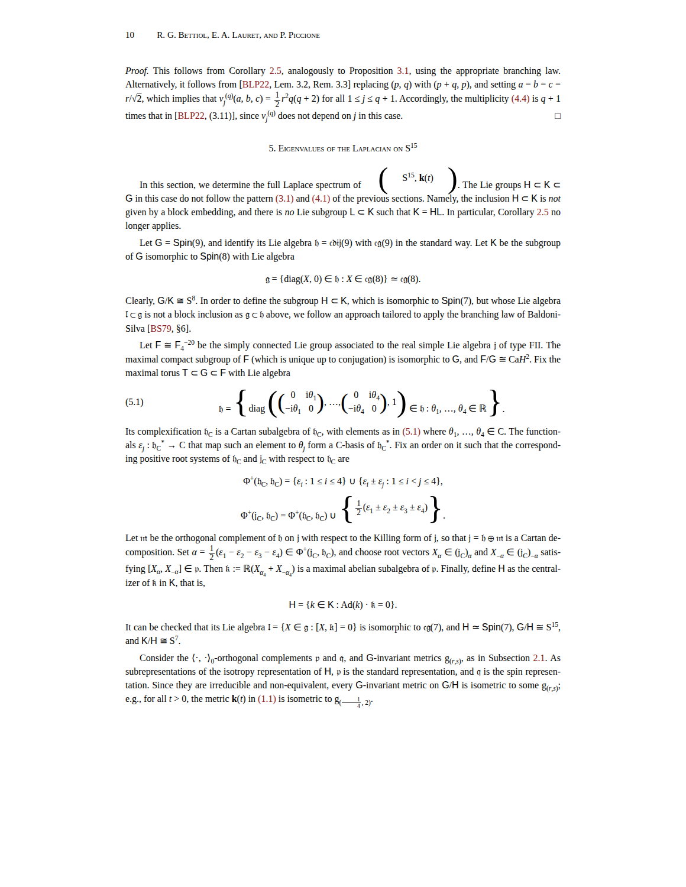10 R. G. Bettiol, E. A. Lauret, and P. Piccione
Proof. This follows from Corollary 2.5, analogously to Proposition 3.1, using the appropriate branching law. Alternatively, it follows from [BLP22, Lem. 3.2, Rem. 3.3] replacing (p, q) with (p + q, p), and setting a = b = c = r/√2, which implies that νj(q)(a, b, c) = 12 r2q(q + 2) for all 1 ≤ j ≤ q + 1. Accordingly, the multiplicity (4.4) is q + 1 times that in [BLP22, (3.11)], since νj(q) does not depend on j in this case. □
5. Eigenvalues of the Laplacian on S15
In this section, we determine the full Laplace spectrum of (S15, k(t)). The Lie groups H ⊂ K ⊂ G in this case do not follow the pattern (3.1) and (4.1) of the previous sections. Namely, the inclusion H ⊂ K is not given by a block embedding, and there is no Lie subgroup L ⊂ K such that K = HL. In particular, Corollary 2.5 no longer applies.
Let G = Spin(9), and identify its Lie algebra 𝔥 = 𝔠𝔡𝔦𝔧(9) with 𝔠𝔤(9) in the standard way. Let K be the subgroup of G isomorphic to Spin(8) with Lie algebra
𝔤 = {diag(X, 0) ∈ 𝔥 : X ∈ 𝔠𝔤(8)} ≃ 𝔠𝔤(8).
Clearly, G/K ≅ S8. In order to define the subgroup H ⊂ K, which is isomorphic to Spin(7), but whose Lie algebra 𝔩 ⊂ 𝔤 is not a block inclusion as 𝔤 ⊂ 𝔥 above, we follow an approach tailored to apply the branching law of Baldoni-Silva [BS79, §6].
Let F ≅ F4−20 be the simply connected Lie group associated to the real simple Lie algebra 𝔧 of type FII. The maximal compact subgroup of F (which is unique up to conjugation) is isomorphic to G, and F/G ≅ CaH2. Fix the maximal torus T ⊂ G ⊂ F with Lie algebra
(5.1) 𝔥 = { diag ( ( 0 iθ1−iθ10 ), …, ( 0 iθ4−iθ40 ), 1 ) ∈ 𝔥 : θ1, …, θ4 ∈ ℝ }.
Its complexification 𝔥C is a Cartan subalgebra of 𝔥C, with elements as in (5.1) where θ1, …, θ4 ∈ C. The functionals εj : 𝔥C* → C that map such an element to θj form a C-basis of 𝔥C*. Fix an order on it such that the corresponding positive root systems of 𝔥C and 𝔧C with respect to 𝔥C are
Φ+(𝔥C, 𝔥C) = {εi : 1 ≤ i ≤ 4} ∪ {εi ± εj : 1 ≤ i < j ≤ 4},
Φ+(𝔧C, 𝔥C) = Φ+(𝔥C, 𝔥C) ∪ {12(ε1 ± ε2 ± ε3 ± ε4)}.
Let 𝔪 be the orthogonal complement of 𝔥 on 𝔧 with respect to the Killing form of 𝔧, so that 𝔧 = 𝔥 ⊕ 𝔪 is a Cartan decomposition. Set α = 12(ε1 − ε2 − ε3 − ε4) ∈ Φ+(𝔧C, 𝔥C), and choose root vectors Xα ∈ (𝔧C)α and X−α ∈ (𝔧C)−α satisfying [Xα, X−α] ∈ 𝔭. Then 𝔨 := ℝ(Xα4 + X−α4) is a maximal abelian subalgebra of 𝔭. Finally, define H as the centralizer of 𝔨 in K, that is,
H = {k ∈ K : Ad(k) · 𝔨 = 0}.
It can be checked that its Lie algebra 𝔩 = {X ∈ 𝔤 : [X, 𝔨] = 0} is isomorphic to 𝔠𝔤(7), and H ≃ Spin(7), G/H ≅ S15, and K/H ≅ S7.
Consider the ⟨·, ·⟩0-orthogonal complements 𝔭 and 𝔮, and G-invariant metrics g(r,s), as in Subsection 2.1. As subrepresentations of the isotropy representation of H, 𝔭 is the standard representation, and 𝔮 is the spin representation. Since they are irreducible and non-equivalent, every G-invariant metric on G/H is isometric to some g(r,s); e.g., for all t > 0, the metric k(t) in (1.1) is isometric to g(14, 2).